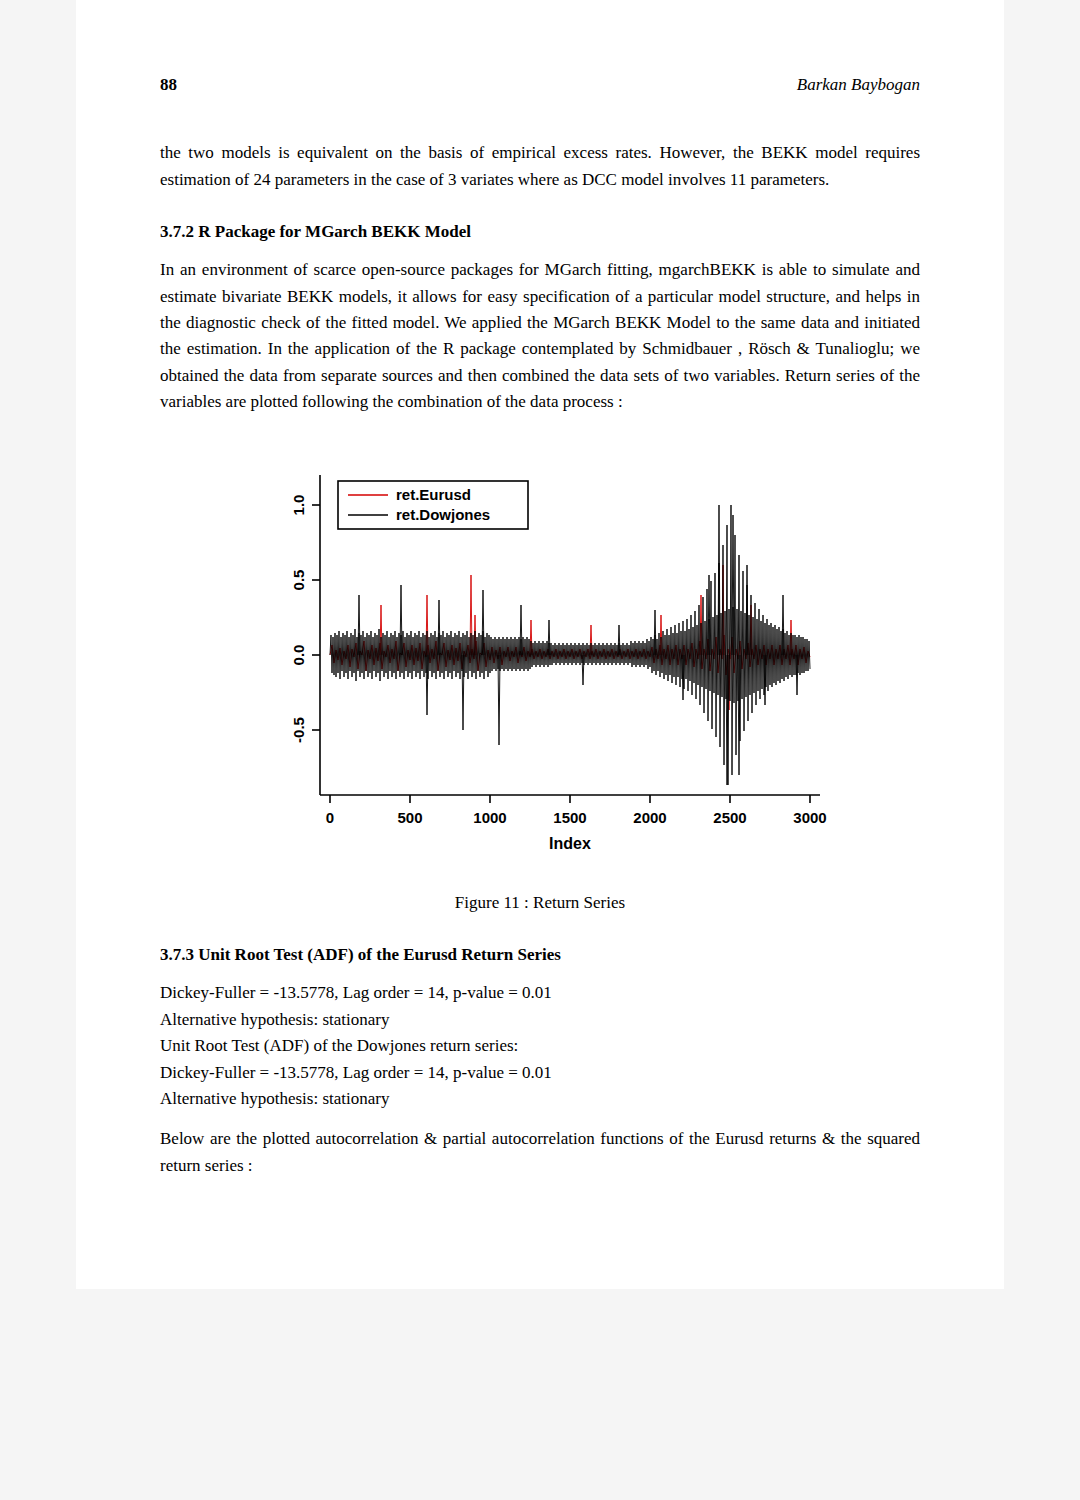88 Barkan Baybogan
the two models is equivalent on the basis of empirical excess rates. However, the BEKK model requires estimation of 24 parameters in the case of 3 variates where as DCC model involves 11 parameters.
3.7.2 R Package for MGarch BEKK Model
In an environment of scarce open-source packages for MGarch fitting, mgarchBEKK is able to simulate and estimate bivariate BEKK models, it allows for easy specification of a particular model structure, and helps in the diagnostic check of the fitted model. We applied the MGarch BEKK Model to the same data and initiated the estimation. In the application of the R package contemplated by Schmidbauer , Rösch & Tunalioglu; we obtained the data from separate sources and then combined the data sets of two variables. Return series of the variables are plotted following the combination of the data process :
1.0 0.5 0.0 -0.5 0 500 1000 1500 2000 2500 3000 Index ret.Eurusd ret.Dowjones
Figure 11 : Return Series
3.7.3 Unit Root Test (ADF) of the Eurusd Return Series
Dickey-Fuller = -13.5778, Lag order = 14, p-value = 0.01 Alternative hypothesis: stationary Unit Root Test (ADF) of the Dowjones return series: Dickey-Fuller = -13.5778, Lag order = 14, p-value = 0.01 Alternative hypothesis: stationary
Below are the plotted autocorrelation & partial autocorrelation functions of the Eurusd returns & the squared return series :